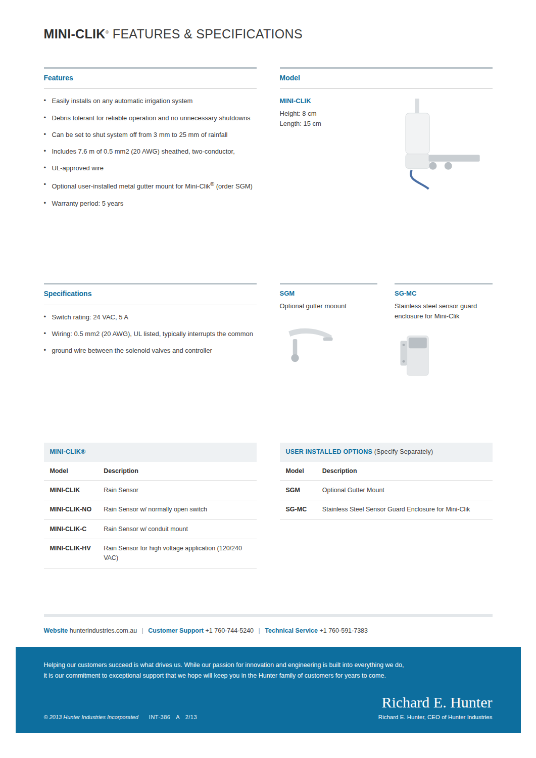MINI-CLIK® FEATURES & SPECIFICATIONS
Features
Easily installs on any automatic irrigation system
Debris tolerant for reliable operation and no unnecessary shutdowns
Can be set to shut system off from 3 mm to 25 mm of rainfall
Includes 7.6 m of 0.5 mm2 (20 AWG) sheathed, two-conductor,
UL-approved wire
Optional user-installed metal gutter mount for Mini-Clik® (order SGM)
Warranty period: 5 years
Model
MINI-CLIK
Height: 8 cm
Length: 15 cm
Specifications
Switch rating: 24 VAC, 5 A
Wiring: 0.5 mm2 (20 AWG), UL listed, typically interrupts the common
ground wire between the solenoid valves and controller
SGM
Optional gutter moount
SG-MC
Stainless steel sensor guard enclosure for Mini-Clik
MINI-CLIK®
| Model | Description |
| --- | --- |
| MINI-CLIK | Rain Sensor |
| MINI-CLIK-NO | Rain Sensor w/ normally open switch |
| MINI-CLIK-C | Rain Sensor w/ conduit mount |
| MINI-CLIK-HV | Rain Sensor for high voltage application (120/240 VAC) |
USER INSTALLED OPTIONS (Specify Separately)
| Model | Description |
| --- | --- |
| SGM | Optional Gutter Mount |
| SG-MC | Stainless Steel Sensor Guard Enclosure for Mini-Clik |
Website hunterindustries.com.au | Customer Support +1 760-744-5240 | Technical Service +1 760-591-7383
Helping our customers succeed is what drives us. While our passion for innovation and engineering is built into everything we do, it is our commitment to exceptional support that we hope will keep you in the Hunter family of customers for years to come.
© 2013 Hunter Industries Incorporated INT-386 A 2/13
Richard E. Hunter
Richard E. Hunter, CEO of Hunter Industries